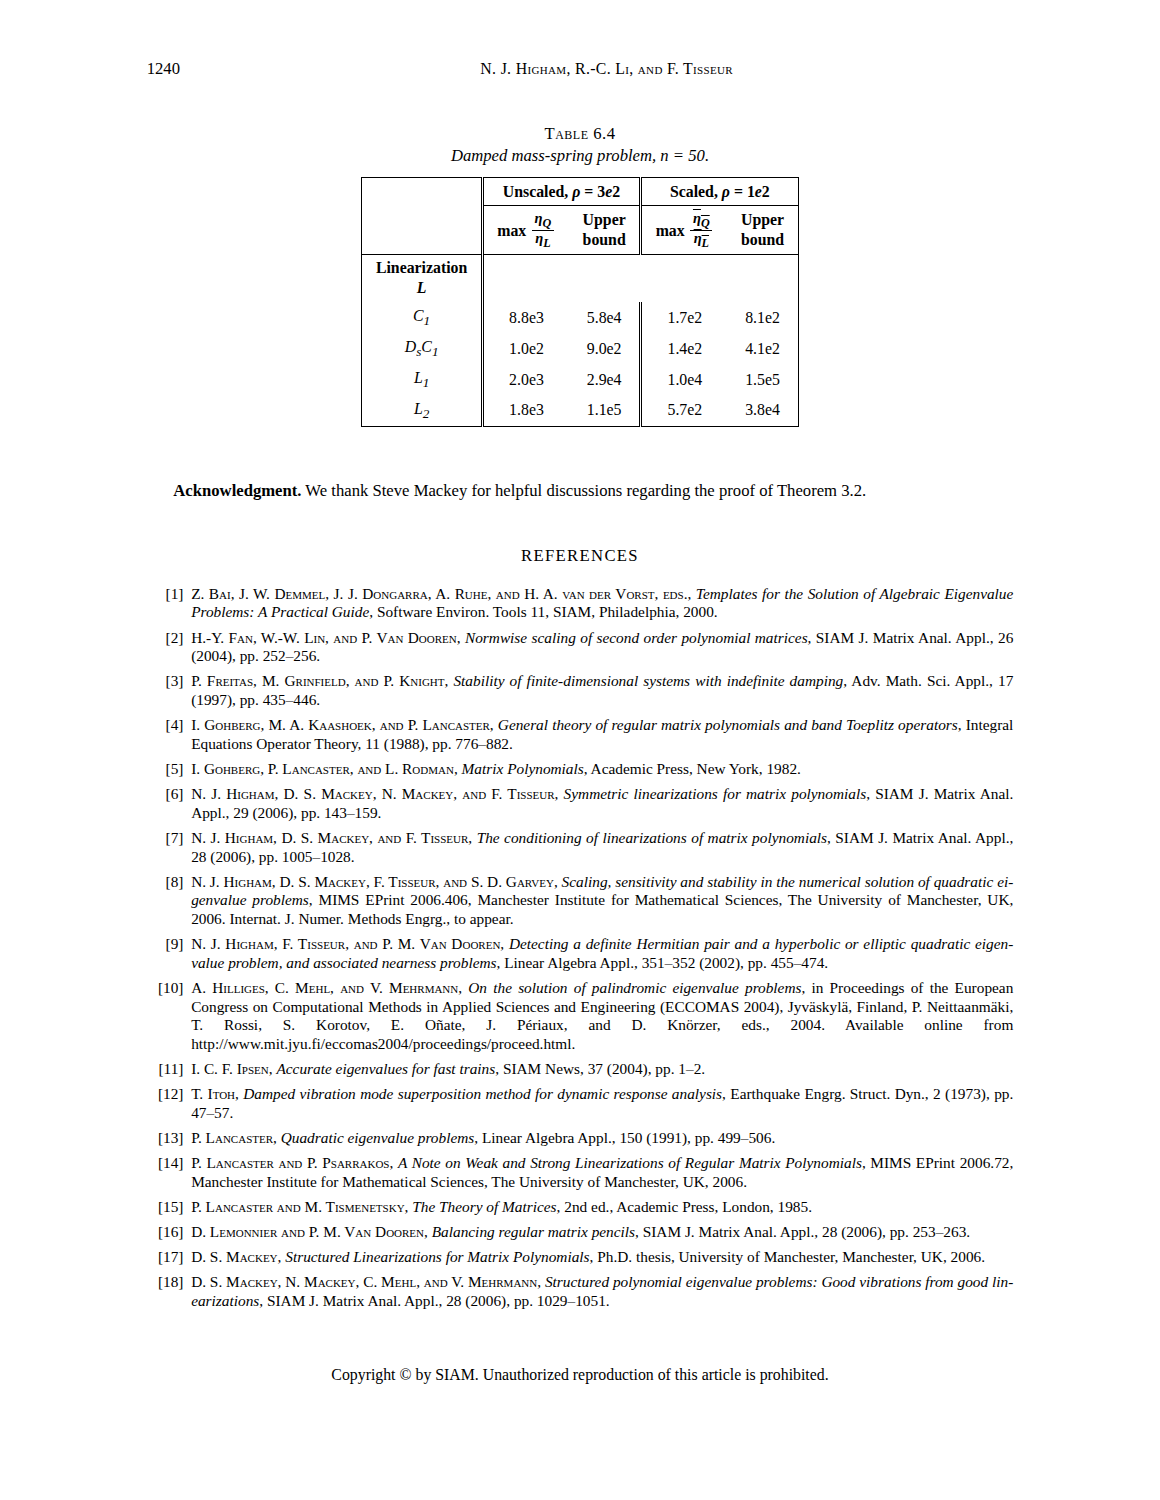1240 N. J. Higham, R.-C. Li, and F. Tisseur
Table 6.4
Damped mass-spring problem, n = 50.
| | Unscaled, ρ = 3 e 2 | Scaled, ρ = 1 e 2 |
| --- | --- | --- |
| max η Q η L | Upper bound | max η Q η L | Upper bound |
| Linearization L | |
| C 1 | 8.8e3 | 5.8e4 | 1.7e2 | 8.1e2 |
| D s C 1 | 1.0e2 | 9.0e2 | 1.4e2 | 4.1e2 |
| L 1 | 2.0e3 | 2.9e4 | 1.0e4 | 1.5e5 |
| L 2 | 1.8e3 | 1.1e5 | 5.7e2 | 3.8e4 |
Acknowledgment. We thank Steve Mackey for helpful discussions regarding the proof of Theorem 3.2.
REFERENCES
[1] Z. Bai, J. W. Demmel, J. J. Dongarra, A. Ruhe, and H. A. van der Vorst, eds., Templates for the Solution of Algebraic Eigenvalue Problems: A Practical Guide, Software Environ. Tools 11, SIAM, Philadelphia, 2000.
[2] H.-Y. Fan, W.-W. Lin, and P. Van Dooren, Normwise scaling of second order polynomial matrices, SIAM J. Matrix Anal. Appl., 26 (2004), pp. 252–256.
[3] P. Freitas, M. Grinfield, and P. Knight, Stability of finite-dimensional systems with indefinite damping, Adv. Math. Sci. Appl., 17 (1997), pp. 435–446.
[4] I. Gohberg, M. A. Kaashoek, and P. Lancaster, General theory of regular matrix polynomials and band Toeplitz operators, Integral Equations Operator Theory, 11 (1988), pp. 776–882.
[5] I. Gohberg, P. Lancaster, and L. Rodman, Matrix Polynomials, Academic Press, New York, 1982.
[6] N. J. Higham, D. S. Mackey, N. Mackey, and F. Tisseur, Symmetric linearizations for matrix polynomials, SIAM J. Matrix Anal. Appl., 29 (2006), pp. 143–159.
[7] N. J. Higham, D. S. Mackey, and F. Tisseur, The conditioning of linearizations of matrix polynomials, SIAM J. Matrix Anal. Appl., 28 (2006), pp. 1005–1028.
[8] N. J. Higham, D. S. Mackey, F. Tisseur, and S. D. Garvey, Scaling, sensitivity and stability in the numerical solution of quadratic eigenvalue problems, MIMS EPrint 2006.406, Manchester Institute for Mathematical Sciences, The University of Manchester, UK, 2006. Internat. J. Numer. Methods Engrg., to appear.
[9] N. J. Higham, F. Tisseur, and P. M. Van Dooren, Detecting a definite Hermitian pair and a hyperbolic or elliptic quadratic eigenvalue problem, and associated nearness problems, Linear Algebra Appl., 351–352 (2002), pp. 455–474.
[10] A. Hilliges, C. Mehl, and V. Mehrmann, On the solution of palindromic eigenvalue problems, in Proceedings of the European Congress on Computational Methods in Applied Sciences and Engineering (ECCOMAS 2004), Jyväskylä, Finland, P. Neittaanmäki, T. Rossi, S. Korotov, E. Oñate, J. Périaux, and D. Knörzer, eds., 2004. Available online from http://www.mit.jyu.fi/eccomas2004/proceedings/proceed.html.
[11] I. C. F. Ipsen, Accurate eigenvalues for fast trains, SIAM News, 37 (2004), pp. 1–2.
[12] T. Itoh, Damped vibration mode superposition method for dynamic response analysis, Earthquake Engrg. Struct. Dyn., 2 (1973), pp. 47–57.
[13] P. Lancaster, Quadratic eigenvalue problems, Linear Algebra Appl., 150 (1991), pp. 499–506.
[14] P. Lancaster and P. Psarrakos, A Note on Weak and Strong Linearizations of Regular Matrix Polynomials, MIMS EPrint 2006.72, Manchester Institute for Mathematical Sciences, The University of Manchester, UK, 2006.
[15] P. Lancaster and M. Tismenetsky, The Theory of Matrices, 2nd ed., Academic Press, London, 1985.
[16] D. Lemonnier and P. M. Van Dooren, Balancing regular matrix pencils, SIAM J. Matrix Anal. Appl., 28 (2006), pp. 253–263.
[17] D. S. Mackey, Structured Linearizations for Matrix Polynomials, Ph.D. thesis, University of Manchester, Manchester, UK, 2006.
[18] D. S. Mackey, N. Mackey, C. Mehl, and V. Mehrmann, Structured polynomial eigenvalue problems: Good vibrations from good linearizations, SIAM J. Matrix Anal. Appl., 28 (2006), pp. 1029–1051.
Copyright © by SIAM. Unauthorized reproduction of this article is prohibited.